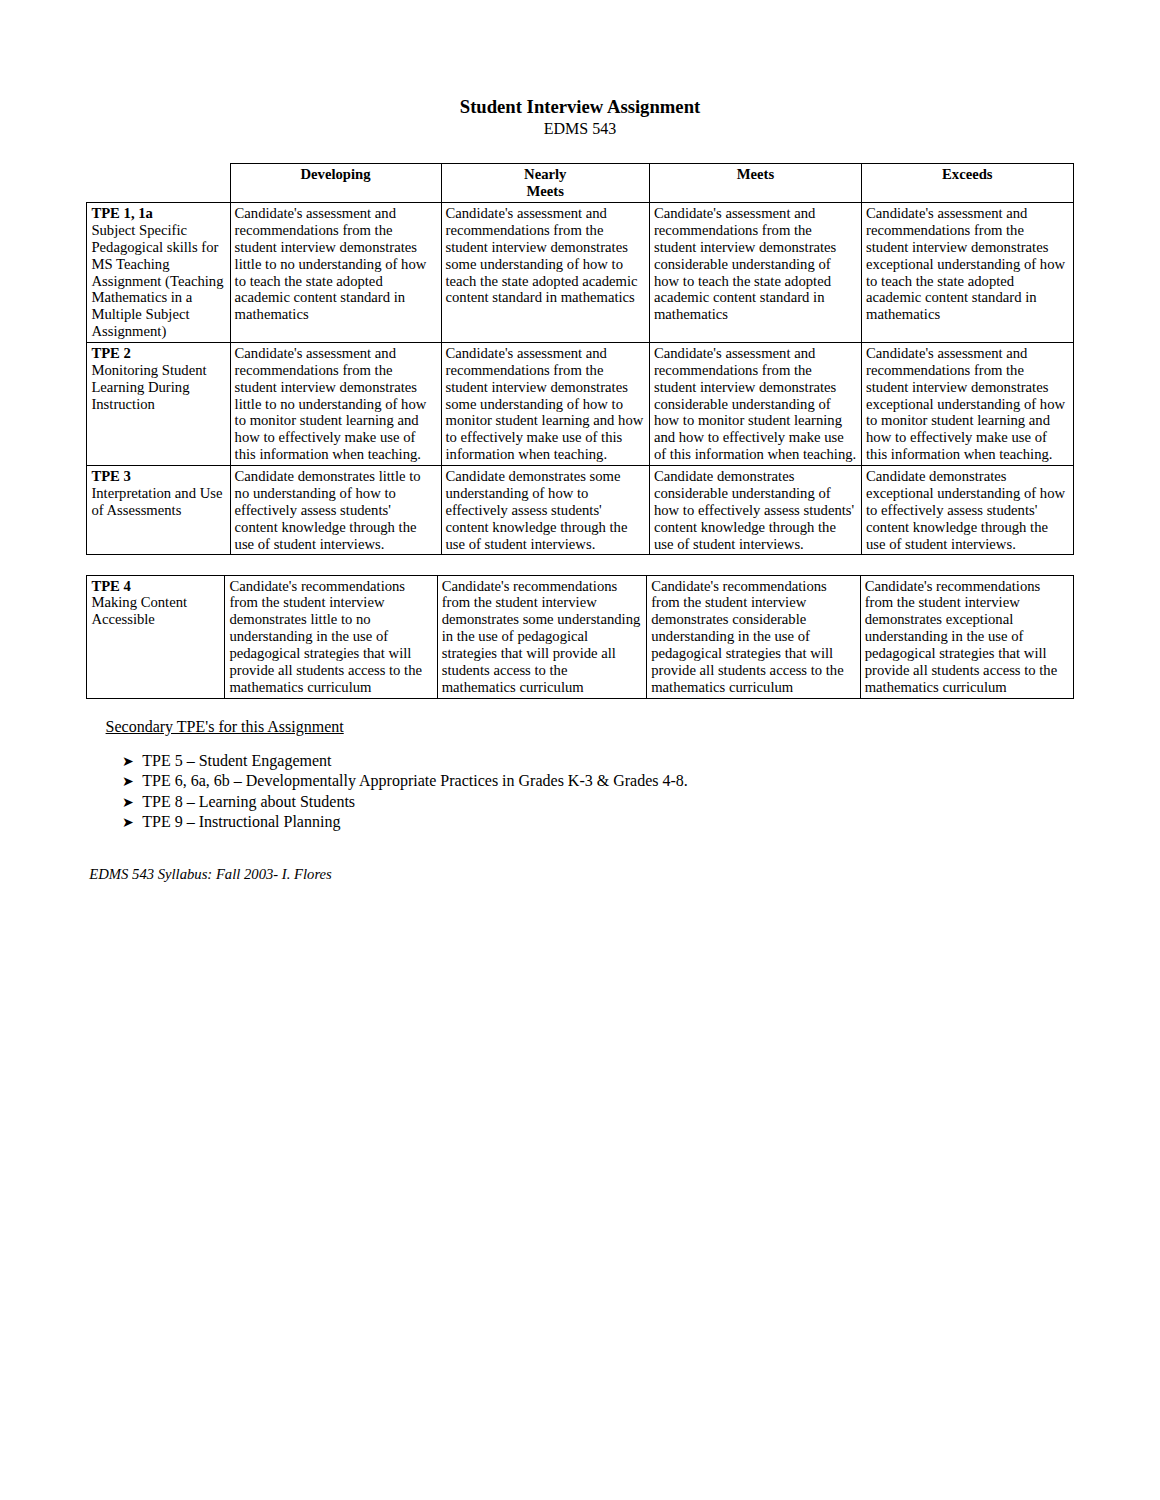Student Interview Assignment
EDMS 543
| | Developing | Nearly Meets | Meets | Exceeds |
| --- | --- | --- | --- | --- |
| TPE 1, 1a Subject Specific Pedagogical skills for MS Teaching Assignment (Teaching Mathematics in a Multiple Subject Assignment) | Candidate's assessment and recommendations from the student interview demonstrates little to no understanding of how to teach the state adopted academic content standard in mathematics | Candidate's assessment and recommendations from the student interview demonstrates some understanding of how to teach the state adopted academic content standard in mathematics | Candidate's assessment and recommendations from the student interview demonstrates considerable understanding of how to teach the state adopted academic content standard in mathematics | Candidate's assessment and recommendations from the student interview demonstrates exceptional understanding of how to teach the state adopted academic content standard in mathematics |
| TPE 2 Monitoring Student Learning During Instruction | Candidate's assessment and recommendations from the student interview demonstrates little to no understanding of how to monitor student learning and how to effectively make use of this information when teaching. | Candidate's assessment and recommendations from the student interview demonstrates some understanding of how to monitor student learning and how to effectively make use of this information when teaching. | Candidate's assessment and recommendations from the student interview demonstrates considerable understanding of how to monitor student learning and how to effectively make use of this information when teaching. | Candidate's assessment and recommendations from the student interview demonstrates exceptional understanding of how to monitor student learning and how to effectively make use of this information when teaching. |
| TPE 3 Interpretation and Use of Assessments | Candidate demonstrates little to no understanding of how to effectively assess students' content knowledge through the use of student interviews. | Candidate demonstrates some understanding of how to effectively assess students' content knowledge through the use of student interviews. | Candidate demonstrates considerable understanding of how to effectively assess students' content knowledge through the use of student interviews. | Candidate demonstrates exceptional understanding of how to effectively assess students' content knowledge through the use of student interviews. |
| TPE 4 Making Content Accessible | Candidate's recommendations from the student interview demonstrates little to no understanding in the use of pedagogical strategies that will provide all students access to the mathematics curriculum | Candidate's recommendations from the student interview demonstrates some understanding in the use of pedagogical strategies that will provide all students access to the mathematics curriculum | Candidate's recommendations from the student interview demonstrates considerable understanding in the use of pedagogical strategies that will provide all students access to the mathematics curriculum | Candidate's recommendations from the student interview demonstrates exceptional understanding in the use of pedagogical strategies that will provide all students access to the mathematics curriculum |
Secondary TPE's for this Assignment
TPE 5 – Student Engagement
TPE 6, 6a, 6b – Developmentally Appropriate Practices in Grades K-3 & Grades 4-8.
TPE 8 – Learning about Students
TPE 9 – Instructional Planning
EDMS 543 Syllabus: Fall 2003- I. Flores